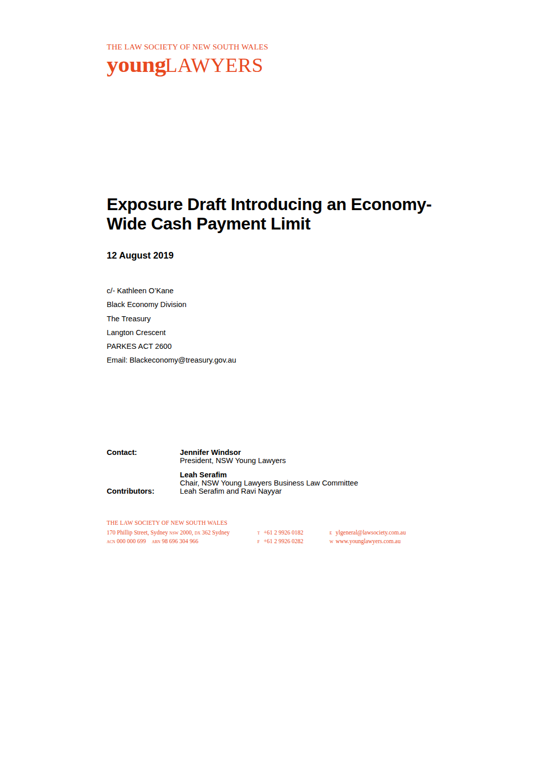The Law Society of New South Wales
young Lawyers
Exposure Draft Introducing an Economy-Wide Cash Payment Limit
12 August 2019
c/- Kathleen O’Kane
Black Economy Division
The Treasury
Langton Crescent
PARKES ACT 2600
Email: Blackeconomy@treasury.gov.au
| Contact: | Jennifer Windsor President, NSW Young Lawyers Leah Serafim Chair, NSW Young Lawyers Business Law Committee |
| Contributors: | Leah Serafim and Ravi Nayyar |
The Law Society of New South Wales
| 170 Phillip Street, Sydney nsw 2000, dx 362 Sydney | t +61 2 9926 0182 | e ylgeneral@lawsociety.com.au |
| acn 000 000 699 abn 98 696 304 966 | f +61 2 9926 0282 | w www.younglawyers.com.au |